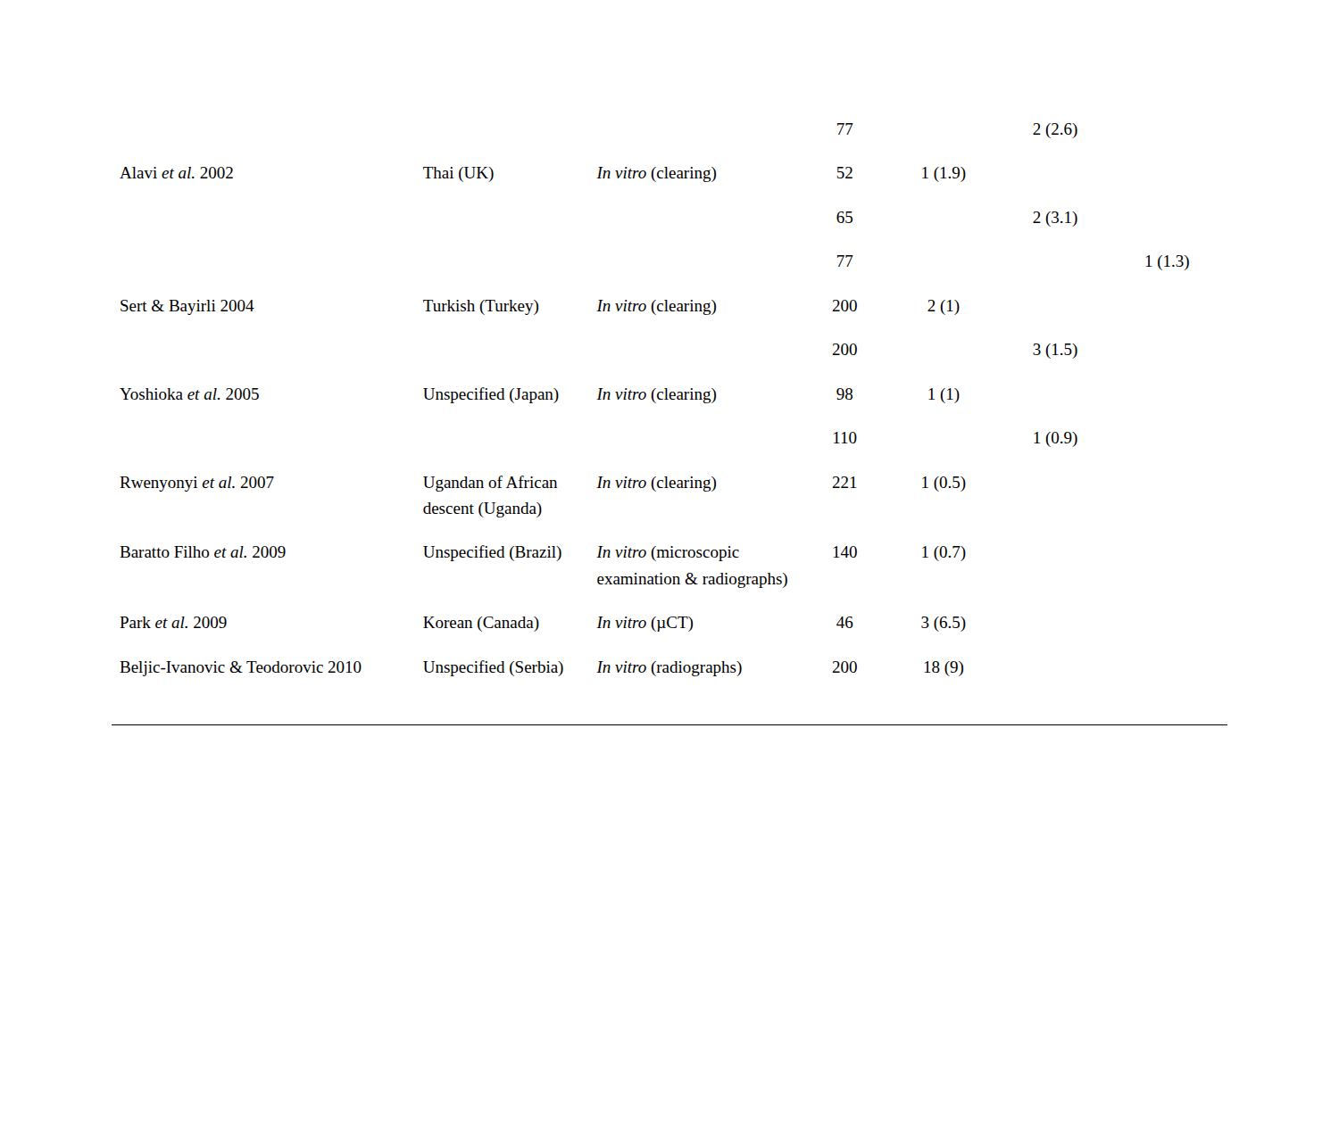| | | | 77 | | 2 (2.6) | |
| Alavi et al. 2002 | Thai (UK) | In vitro (clearing) | 52 | 1 (1.9) | | |
| | | | 65 | | 2 (3.1) | |
| | | | 77 | | | 1 (1.3) |
| Sert & Bayirli 2004 | Turkish (Turkey) | In vitro (clearing) | 200 | 2 (1) | | |
| | | | 200 | | 3 (1.5) | |
| Yoshioka et al. 2005 | Unspecified (Japan) | In vitro (clearing) | 98 | 1 (1) | | |
| | | | 110 | | 1 (0.9) | |
| Rwenyonyi et al. 2007 | Ugandan of African descent (Uganda) | In vitro (clearing) | 221 | 1 (0.5) | | |
| Baratto Filho et al. 2009 | Unspecified (Brazil) | In vitro (microscopic examination & radiographs) | 140 | 1 (0.7) | | |
| Park et al. 2009 | Korean (Canada) | In vitro (µCT) | 46 | 3 (6.5) | | |
| Beljic-Ivanovic & Teodorovic 2010 | Unspecified (Serbia) | In vitro (radiographs) | 200 | 18 (9) | | |